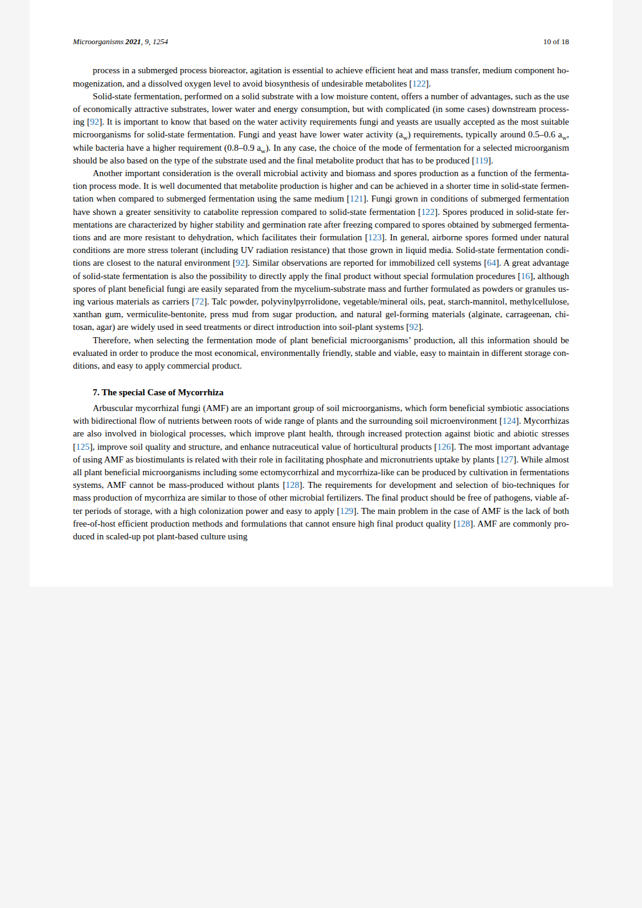Microorganisms 2021, 9, 1254 10 of 18
process in a submerged process bioreactor, agitation is essential to achieve efficient heat and mass transfer, medium component homogenization, and a dissolved oxygen level to avoid biosynthesis of undesirable metabolites [122].
Solid-state fermentation, performed on a solid substrate with a low moisture content, offers a number of advantages, such as the use of economically attractive substrates, lower water and energy consumption, but with complicated (in some cases) downstream processing [92]. It is important to know that based on the water activity requirements fungi and yeasts are usually accepted as the most suitable microorganisms for solid-state fermentation. Fungi and yeast have lower water activity (aw) requirements, typically around 0.5–0.6 aw, while bacteria have a higher requirement (0.8–0.9 aw). In any case, the choice of the mode of fermentation for a selected microorganism should be also based on the type of the substrate used and the final metabolite product that has to be produced [119].
Another important consideration is the overall microbial activity and biomass and spores production as a function of the fermentation process mode. It is well documented that metabolite production is higher and can be achieved in a shorter time in solid-state fermentation when compared to submerged fermentation using the same medium [121]. Fungi grown in conditions of submerged fermentation have shown a greater sensitivity to catabolite repression compared to solid-state fermentation [122]. Spores produced in solid-state fermentations are characterized by higher stability and germination rate after freezing compared to spores obtained by submerged fermentations and are more resistant to dehydration, which facilitates their formulation [123]. In general, airborne spores formed under natural conditions are more stress tolerant (including UV radiation resistance) that those grown in liquid media. Solid-state fermentation conditions are closest to the natural environment [92]. Similar observations are reported for immobilized cell systems [64]. A great advantage of solid-state fermentation is also the possibility to directly apply the final product without special formulation procedures [16], although spores of plant beneficial fungi are easily separated from the mycelium-substrate mass and further formulated as powders or granules using various materials as carriers [72]. Talc powder, polyvinylpyrrolidone, vegetable/mineral oils, peat, starch-mannitol, methylcellulose, xanthan gum, vermiculite-bentonite, press mud from sugar production, and natural gel-forming materials (alginate, carrageenan, chitosan, agar) are widely used in seed treatments or direct introduction into soil-plant systems [92].
Therefore, when selecting the fermentation mode of plant beneficial microorganisms’ production, all this information should be evaluated in order to produce the most economical, environmentally friendly, stable and viable, easy to maintain in different storage conditions, and easy to apply commercial product.
7. The special Case of Mycorrhiza
Arbuscular mycorrhizal fungi (AMF) are an important group of soil microorganisms, which form beneficial symbiotic associations with bidirectional flow of nutrients between roots of wide range of plants and the surrounding soil microenvironment [124]. Mycorrhizas are also involved in biological processes, which improve plant health, through increased protection against biotic and abiotic stresses [125], improve soil quality and structure, and enhance nutraceutical value of horticultural products [126]. The most important advantage of using AMF as biostimulants is related with their role in facilitating phosphate and micronutrients uptake by plants [127]. While almost all plant beneficial microorganisms including some ectomycorrhizal and mycorrhiza-like can be produced by cultivation in fermentations systems, AMF cannot be mass-produced without plants [128]. The requirements for development and selection of bio-techniques for mass production of mycorrhiza are similar to those of other microbial fertilizers. The final product should be free of pathogens, viable after periods of storage, with a high colonization power and easy to apply [129]. The main problem in the case of AMF is the lack of both free-of-host efficient production methods and formulations that cannot ensure high final product quality [128]. AMF are commonly produced in scaled-up pot plant-based culture using